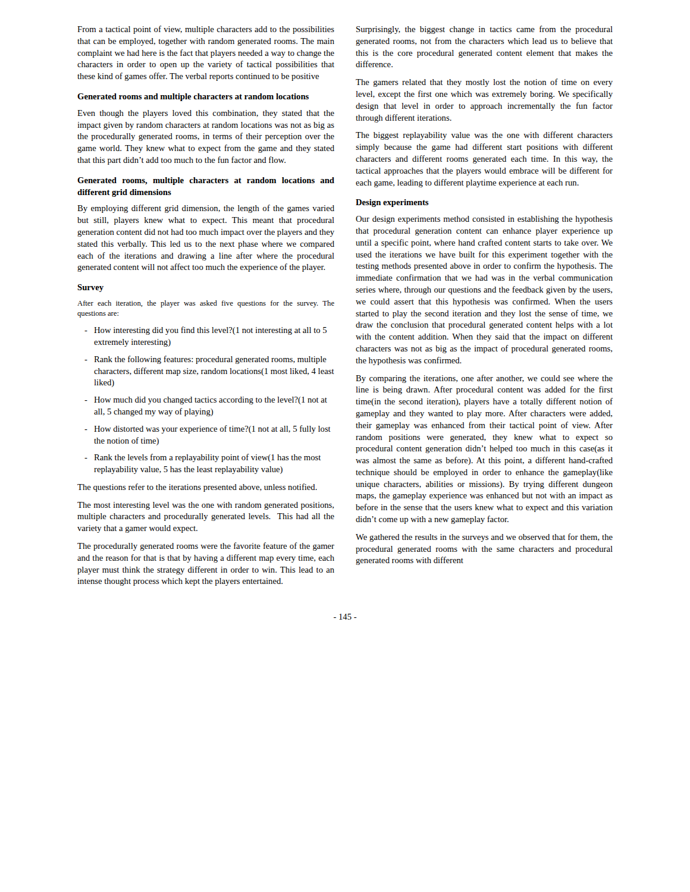From a tactical point of view, multiple characters add to the possibilities that can be employed, together with random generated rooms. The main complaint we had here is the fact that players needed a way to change the characters in order to open up the variety of tactical possibilities that these kind of games offer. The verbal reports continued to be positive
Generated rooms and multiple characters at random locations
Even though the players loved this combination, they stated that the impact given by random characters at random locations was not as big as the procedurally generated rooms, in terms of their perception over the game world. They knew what to expect from the game and they stated that this part didn’t add too much to the fun factor and flow.
Generated rooms, multiple characters at random locations and different grid dimensions
By employing different grid dimension, the length of the games varied but still, players knew what to expect. This meant that procedural generation content did not had too much impact over the players and they stated this verbally. This led us to the next phase where we compared each of the iterations and drawing a line after where the procedural generated content will not affect too much the experience of the player.
Survey
After each iteration, the player was asked five questions for the survey. The questions are:
How interesting did you find this level?(1 not interesting at all to 5 extremely interesting)
Rank the following features: procedural generated rooms, multiple characters, different map size, random locations(1 most liked, 4 least liked)
How much did you changed tactics according to the level?(1 not at all, 5 changed my way of playing)
How distorted was your experience of time?(1 not at all, 5 fully lost the notion of time)
Rank the levels from a replayability point of view(1 has the most replayability value, 5 has the least replayability value)
The questions refer to the iterations presented above, unless notified.
The most interesting level was the one with random generated positions, multiple characters and procedurally generated levels. This had all the variety that a gamer would expect.
The procedurally generated rooms were the favorite feature of the gamer and the reason for that is that by having a different map every time, each player must think the strategy different in order to win. This lead to an intense thought process which kept the players entertained.
Surprisingly, the biggest change in tactics came from the procedural generated rooms, not from the characters which lead us to believe that this is the core procedural generated content element that makes the difference.
The gamers related that they mostly lost the notion of time on every level, except the first one which was extremely boring. We specifically design that level in order to approach incrementally the fun factor through different iterations.
The biggest replayability value was the one with different characters simply because the game had different start positions with different characters and different rooms generated each time. In this way, the tactical approaches that the players would embrace will be different for each game, leading to different playtime experience at each run.
Design experiments
Our design experiments method consisted in establishing the hypothesis that procedural generation content can enhance player experience up until a specific point, where hand crafted content starts to take over. We used the iterations we have built for this experiment together with the testing methods presented above in order to confirm the hypothesis. The immediate confirmation that we had was in the verbal communication series where, through our questions and the feedback given by the users, we could assert that this hypothesis was confirmed. When the users started to play the second iteration and they lost the sense of time, we draw the conclusion that procedural generated content helps with a lot with the content addition. When they said that the impact on different characters was not as big as the impact of procedural generated rooms, the hypothesis was confirmed.
By comparing the iterations, one after another, we could see where the line is being drawn. After procedural content was added for the first time(in the second iteration), players have a totally different notion of gameplay and they wanted to play more. After characters were added, their gameplay was enhanced from their tactical point of view. After random positions were generated, they knew what to expect so procedural content generation didn’t helped too much in this case(as it was almost the same as before). At this point, a different hand-crafted technique should be employed in order to enhance the gameplay(like unique characters, abilities or missions). By trying different dungeon maps, the gameplay experience was enhanced but not with an impact as before in the sense that the users knew what to expect and this variation didn’t come up with a new gameplay factor.
We gathered the results in the surveys and we observed that for them, the procedural generated rooms with the same characters and procedural generated rooms with different
- 145 -